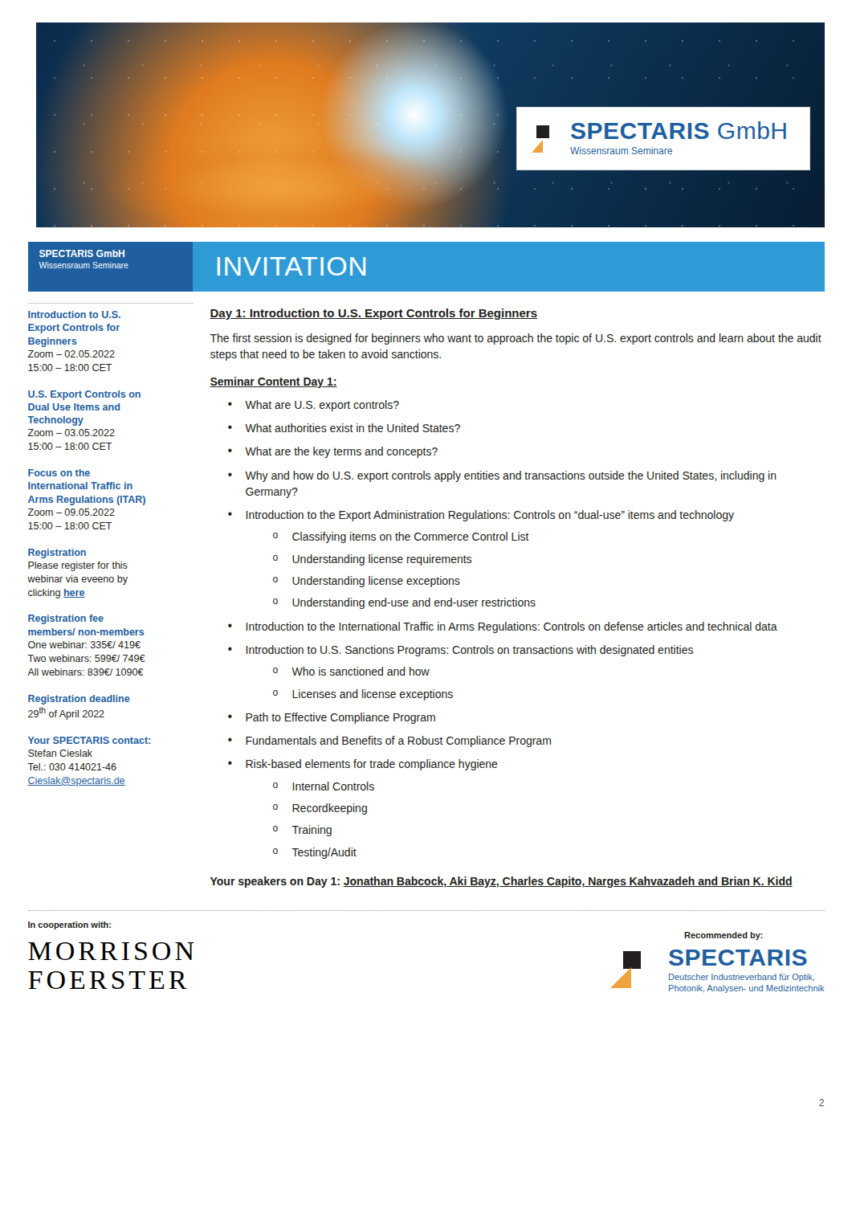SPECTARIS GmbH
Wissensraum Seminare
SPECTARIS GmbH
Wissensraum Seminare
INVITATION
Introduction to U.S.
Export Controls for
Beginners
Zoom – 02.05.2022
15:00 – 18:00 CET
U.S. Export Controls on
Dual Use Items and
Technology
Zoom – 03.05.2022
15:00 – 18:00 CET
Focus on the
International Traffic in
Arms Regulations (ITAR)
Zoom – 09.05.2022
15:00 – 18:00 CET
Registration
Please register for this
webinar via eveeno by
clicking here
Registration fee
members/ non-members
One webinar: 335€/ 419€
Two webinars: 599€/ 749€
All webinars: 839€/ 1090€
Registration deadline
29th of April 2022
Your SPECTARIS contact:
Stefan Cieslak
Tel.: 030 414021-46
Cieslak@spectaris.de
Day 1: Introduction to U.S. Export Controls for Beginners
The first session is designed for beginners who want to approach the topic of U.S. export controls and learn about the audit steps that need to be taken to avoid sanctions.
Seminar Content Day 1:
What are U.S. export controls?
What authorities exist in the United States?
What are the key terms and concepts?
Why and how do U.S. export controls apply entities and transactions outside the United States, including in Germany?
Introduction to the Export Administration Regulations: Controls on “dual-use” items and technology
Classifying items on the Commerce Control List
Understanding license requirements
Understanding license exceptions
Understanding end-use and end-user restrictions
Introduction to the International Traffic in Arms Regulations: Controls on defense articles and technical data
Introduction to U.S. Sanctions Programs: Controls on transactions with designated entities
Who is sanctioned and how
Licenses and license exceptions
Path to Effective Compliance Program
Fundamentals and Benefits of a Robust Compliance Program
Risk-based elements for trade compliance hygiene
Internal Controls
Recordkeeping
Training
Testing/Audit
Your speakers on Day 1: Jonathan Babcock, Aki Bayz, Charles Capito, Narges Kahvazadeh and Brian K. Kidd
2
In cooperation with:
MORRISON
FOERSTER
Recommended by:
SPECTARIS
Deutscher Industrieverband für Optik,
Photonik, Analysen- und Medizintechnik